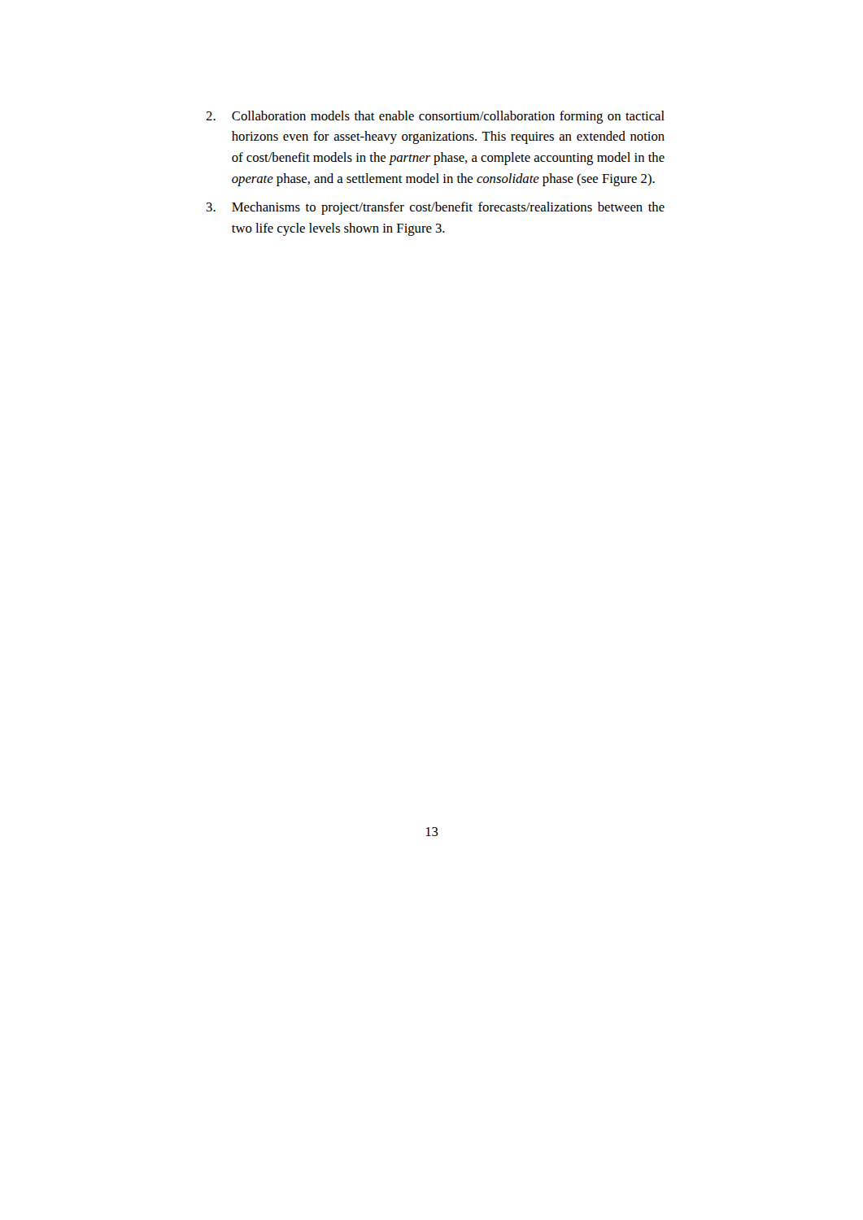2. Collaboration models that enable consortium/collaboration forming on tactical horizons even for asset-heavy organizations. This requires an extended notion of cost/benefit models in the partner phase, a complete accounting model in the operate phase, and a settlement model in the consolidate phase (see Figure 2).
3. Mechanisms to project/transfer cost/benefit forecasts/realizations between the two life cycle levels shown in Figure 3.
13